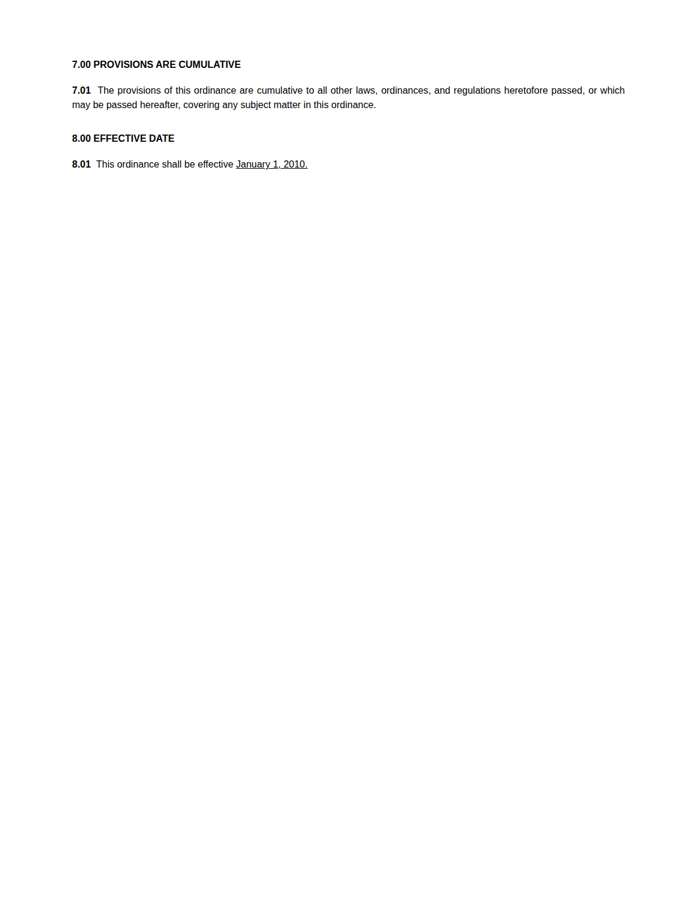7.00 PROVISIONS ARE CUMULATIVE
7.01 The provisions of this ordinance are cumulative to all other laws, ordinances, and regulations heretofore passed, or which may be passed hereafter, covering any subject matter in this ordinance.
8.00 EFFECTIVE DATE
8.01 This ordinance shall be effective January 1, 2010.